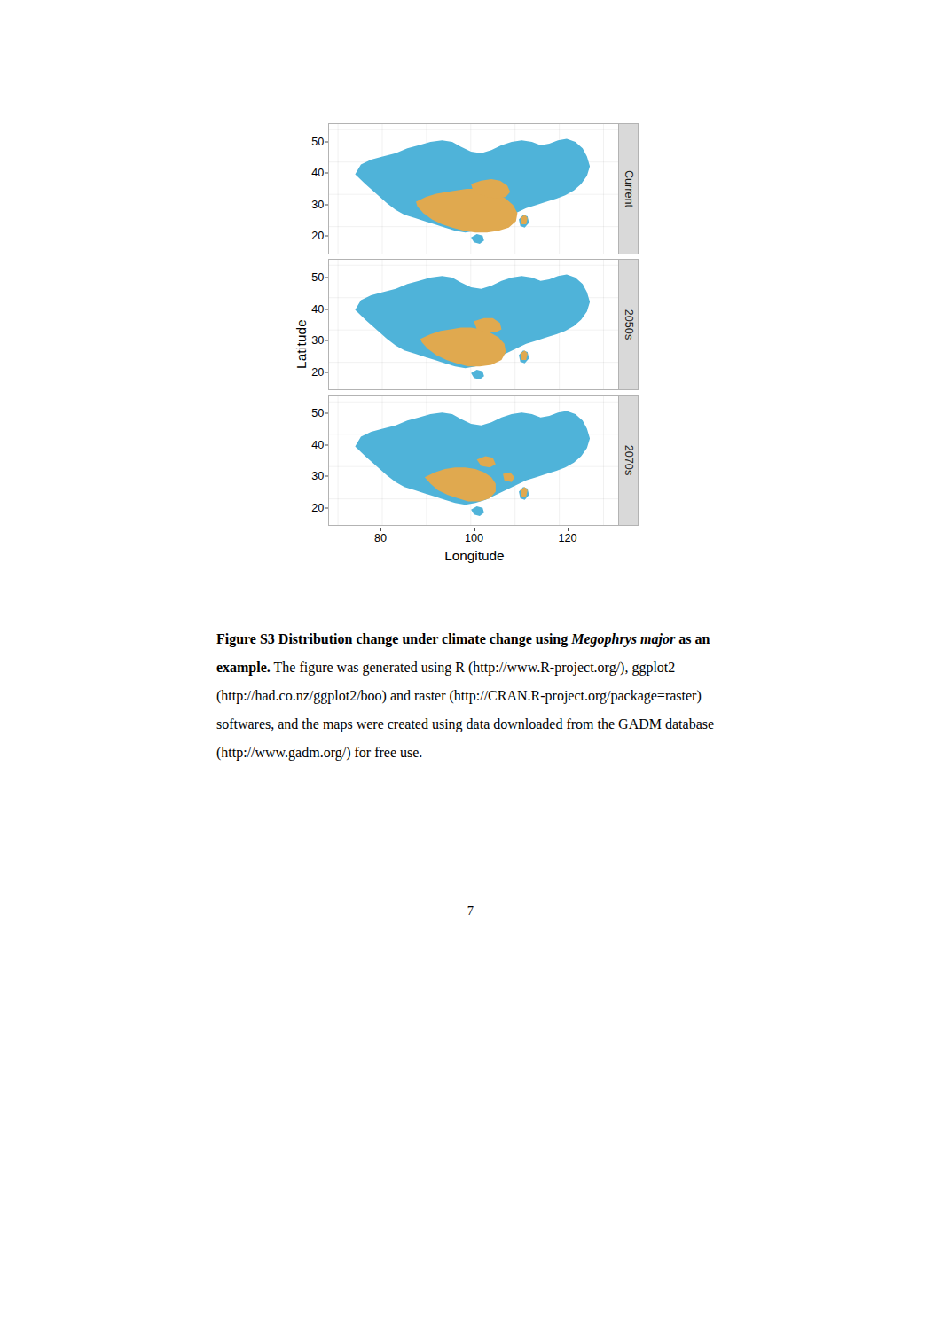Latitude
50 40 30 20
Current
50 40 30 20
2050s
50 40 30 20
2070s
80 100 120
Longitude
Figure S3 Distribution change under climate change using Megophrys major as an example. The figure was generated using R (http://www.R-project.org/), ggplot2 (http://had.co.nz/ggplot2/boo) and raster (http://CRAN.R-project.org/package=raster) softwares, and the maps were created using data downloaded from the GADM database (http://www.gadm.org/) for free use.
7